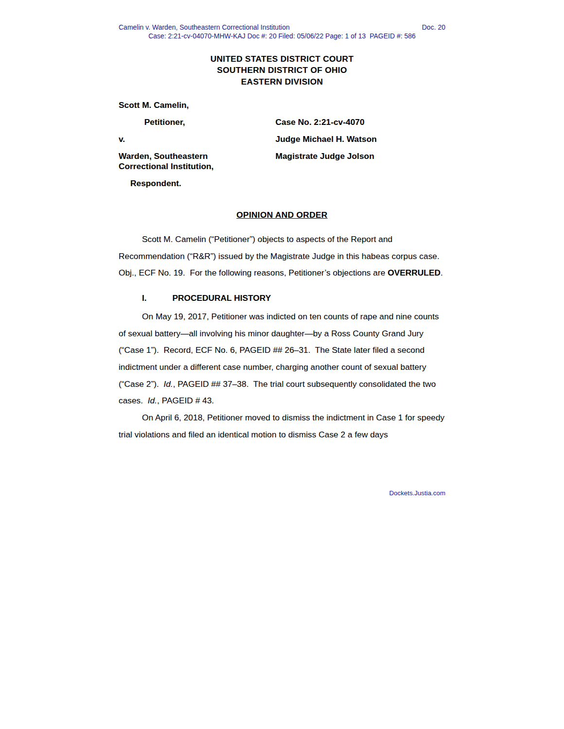Camelin v. Warden, Southeastern Correctional Institution Doc. 20
Case: 2:21-cv-04070-MHW-KAJ Doc #: 20 Filed: 05/06/22 Page: 1 of 13 PAGEID #: 586
UNITED STATES DISTRICT COURT
SOUTHERN DISTRICT OF OHIO
EASTERN DIVISION
| Scott M. Camelin, | |
| Petitioner, | Case No. 2:21-cv-4070 |
| v. | Judge Michael H. Watson |
| Warden, Southeastern Correctional Institution, | Magistrate Judge Jolson |
| Respondent. | |
OPINION AND ORDER
Scott M. Camelin (“Petitioner”) objects to aspects of the Report and Recommendation (“R&R”) issued by the Magistrate Judge in this habeas corpus case. Obj., ECF No. 19. For the following reasons, Petitioner’s objections are OVERRULED.
I. PROCEDURAL HISTORY
On May 19, 2017, Petitioner was indicted on ten counts of rape and nine counts of sexual battery—all involving his minor daughter—by a Ross County Grand Jury (“Case 1”). Record, ECF No. 6, PAGEID ## 26–31. The State later filed a second indictment under a different case number, charging another count of sexual battery (“Case 2”). Id., PAGEID ## 37–38. The trial court subsequently consolidated the two cases. Id., PAGEID # 43.
On April 6, 2018, Petitioner moved to dismiss the indictment in Case 1 for speedy trial violations and filed an identical motion to dismiss Case 2 a few days
Dockets.Justia.com